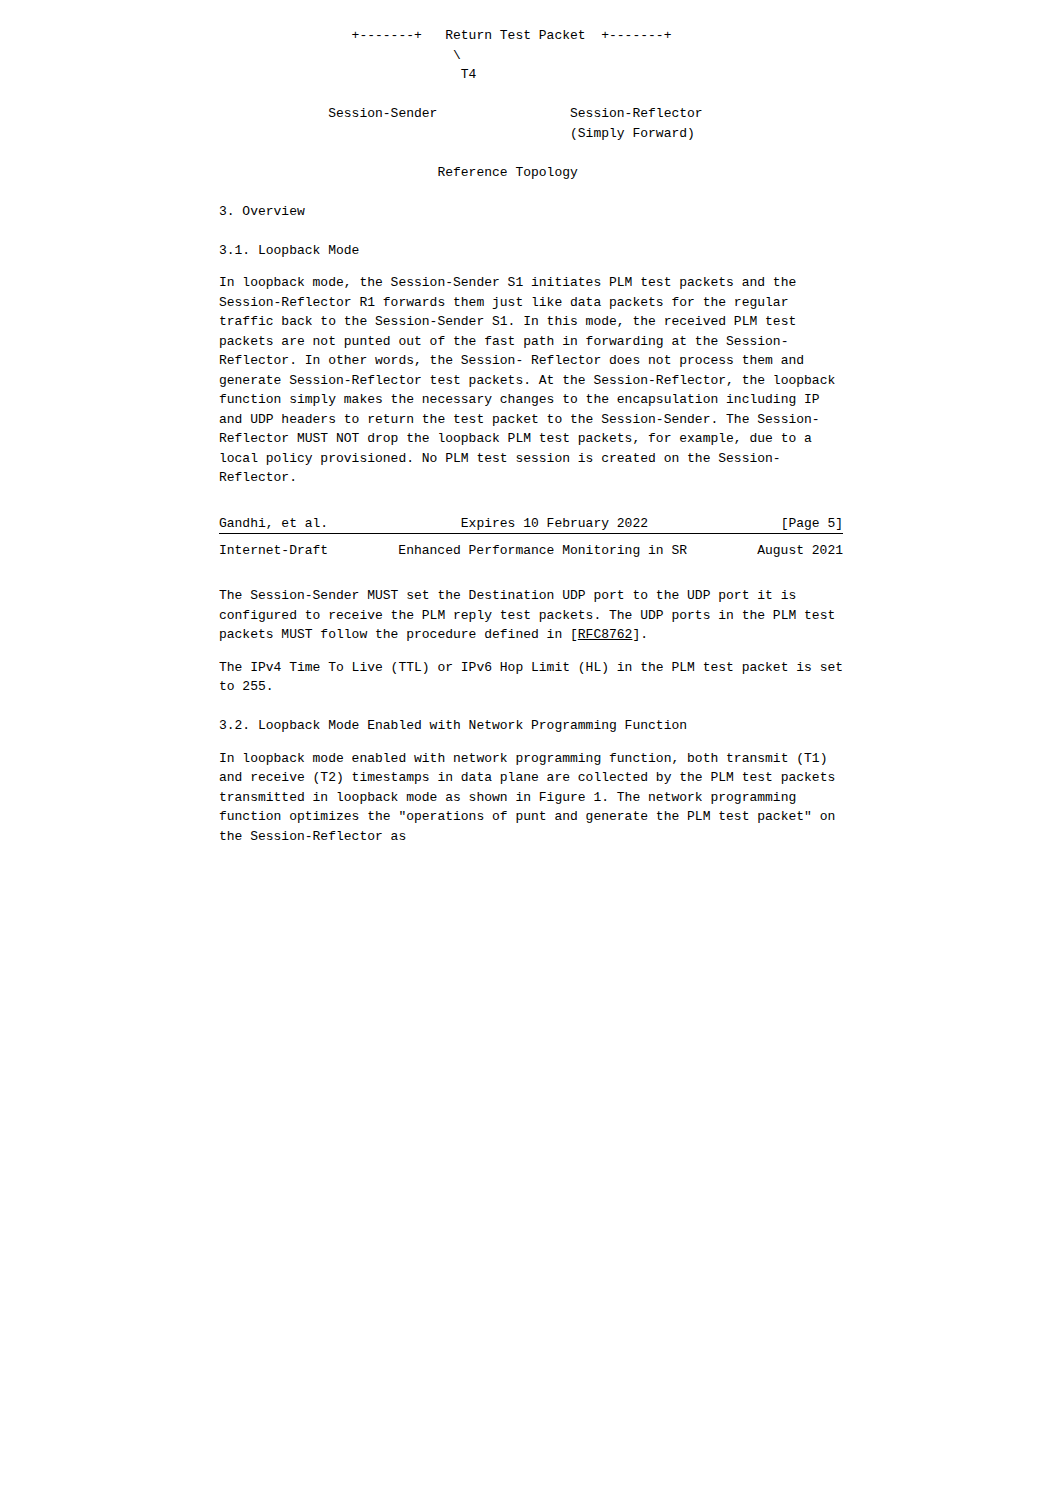+-------+   Return Test Packet  +-------+
                              \
                               T4

              Session-Sender                 Session-Reflector
                                             (Simply Forward)

                            Reference Topology
3. Overview
3.1. Loopback Mode
In loopback mode, the Session-Sender S1 initiates PLM test packets and the Session-Reflector R1 forwards them just like data packets for the regular traffic back to the Session-Sender S1. In this mode, the received PLM test packets are not punted out of the fast path in forwarding at the Session-Reflector. In other words, the Session- Reflector does not process them and generate Session-Reflector test packets. At the Session-Reflector, the loopback function simply makes the necessary changes to the encapsulation including IP and UDP headers to return the test packet to the Session-Sender. The Session-Reflector MUST NOT drop the loopback PLM test packets, for example, due to a local policy provisioned. No PLM test session is created on the Session-Reflector.
Gandhi, et al. Expires 10 February 2022 [Page 5]
Internet-Draft Enhanced Performance Monitoring in SR August 2021
The Session-Sender MUST set the Destination UDP port to the UDP port it is configured to receive the PLM reply test packets. The UDP ports in the PLM test packets MUST follow the procedure defined in [RFC8762].
The IPv4 Time To Live (TTL) or IPv6 Hop Limit (HL) in the PLM test packet is set to 255.
3.2. Loopback Mode Enabled with Network Programming Function
In loopback mode enabled with network programming function, both transmit (T1) and receive (T2) timestamps in data plane are collected by the PLM test packets transmitted in loopback mode as shown in Figure 1. The network programming function optimizes the "operations of punt and generate the PLM test packet" on the Session-Reflector as